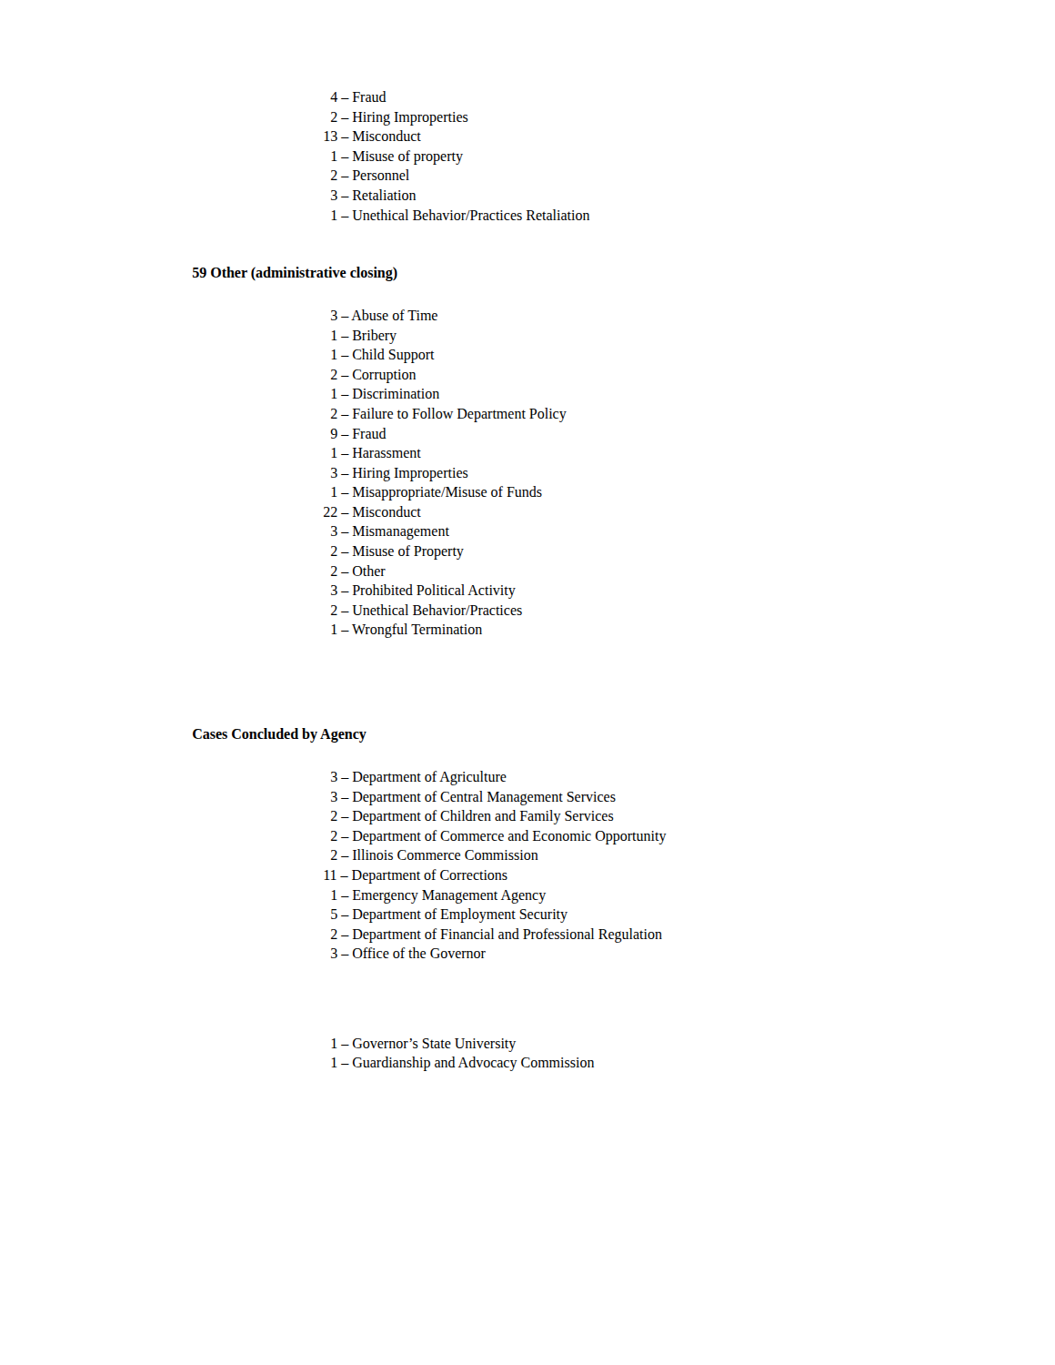4 – Fraud
2 – Hiring Improperties
13 – Misconduct
1 – Misuse of property
2 – Personnel
3 – Retaliation
1 – Unethical Behavior/Practices Retaliation
59 Other (administrative closing)
3 – Abuse of Time
1 – Bribery
1 – Child Support
2 – Corruption
1 – Discrimination
2 – Failure to Follow Department Policy
9 – Fraud
1 – Harassment
3 – Hiring Improperties
1 – Misappropriate/Misuse of Funds
22 – Misconduct
3 – Mismanagement
2 – Misuse of Property
2 – Other
3 – Prohibited Political Activity
2 – Unethical Behavior/Practices
1 – Wrongful Termination
Cases Concluded by Agency
3 – Department of Agriculture
3 – Department of Central Management Services
2 – Department of Children and Family Services
2 – Department of Commerce and Economic Opportunity
2 – Illinois Commerce Commission
11 – Department of Corrections
1 – Emergency Management Agency
5 – Department of Employment Security
2 – Department of Financial and Professional Regulation
3 – Office of the Governor
1 – Governor’s State University
1 – Guardianship and Advocacy Commission